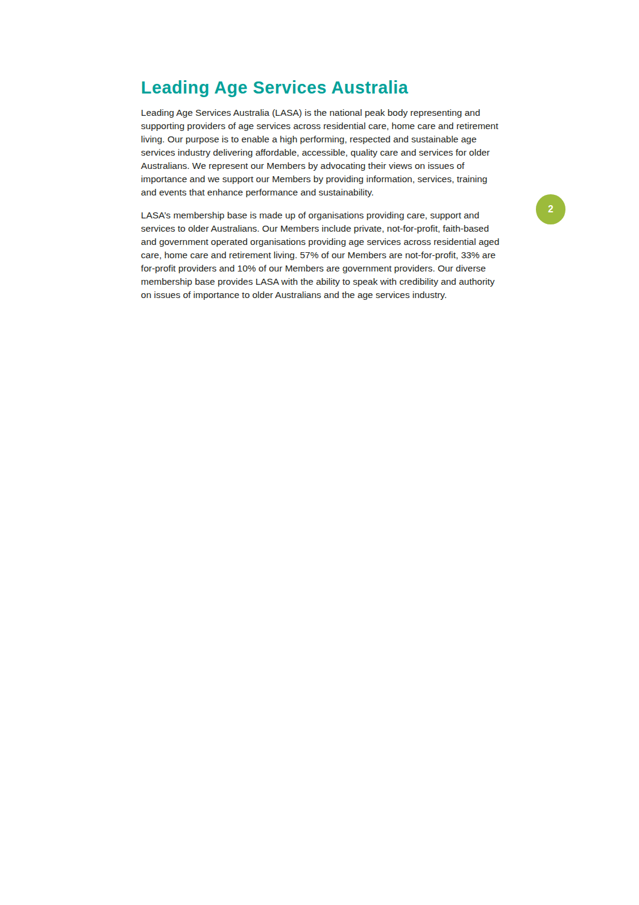Leading Age Services Australia
Leading Age Services Australia (LASA) is the national peak body representing and supporting providers of age services across residential care, home care and retirement living. Our purpose is to enable a high performing, respected and sustainable age services industry delivering affordable, accessible, quality care and services for older Australians. We represent our Members by advocating their views on issues of importance and we support our Members by providing information, services, training and events that enhance performance and sustainability.
LASA’s membership base is made up of organisations providing care, support and services to older Australians. Our Members include private, not-for-profit, faith-based and government operated organisations providing age services across residential aged care, home care and retirement living. 57% of our Members are not-for-profit, 33% are for-profit providers and 10% of our Members are government providers. Our diverse membership base provides LASA with the ability to speak with credibility and authority on issues of importance to older Australians and the age services industry.
2